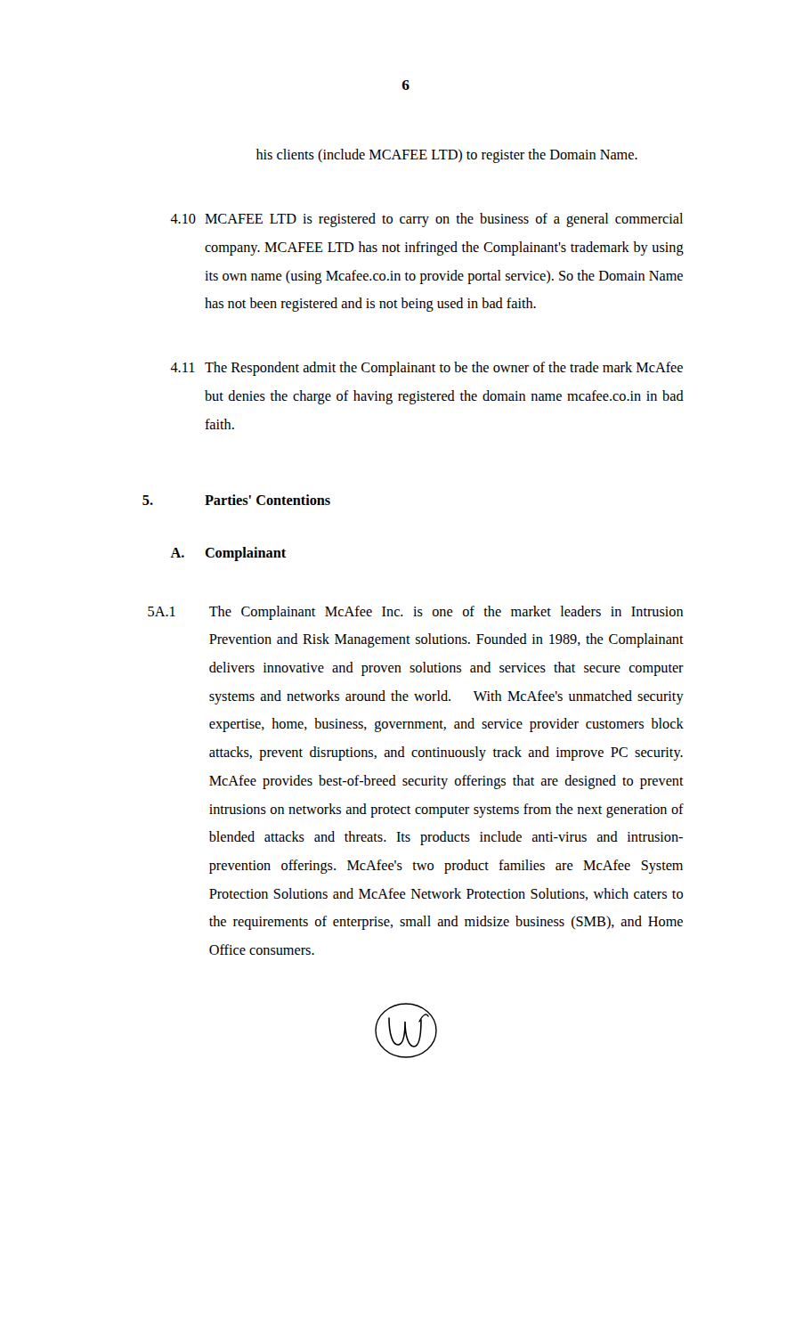6
his clients (include MCAFEE LTD) to register the Domain Name.
4.10
MCAFEE LTD is registered to carry on the business of a general commercial company. MCAFEE LTD has not infringed the Complainant's trademark by using its own name (using Mcafee.co.in to provide portal service). So the Domain Name has not been registered and is not being used in bad faith.
4.11
The Respondent admit the Complainant to be the owner of the trade mark McAfee but denies the charge of having registered the domain name mcafee.co.in in bad faith.
5.
Parties' Contentions
A.
Complainant
5A.1
The Complainant McAfee Inc. is one of the market leaders in Intrusion Prevention and Risk Management solutions. Founded in 1989, the Complainant delivers innovative and proven solutions and services that secure computer systems and networks around the world. With McAfee's unmatched security expertise, home, business, government, and service provider customers block attacks, prevent disruptions, and continuously track and improve PC security. McAfee provides best-of-breed security offerings that are designed to prevent intrusions on networks and protect computer systems from the next generation of blended attacks and threats. Its products include anti-virus and intrusion-prevention offerings. McAfee's two product families are McAfee System Protection Solutions and McAfee Network Protection Solutions, which caters to the requirements of enterprise, small and midsize business (SMB), and Home Office consumers.